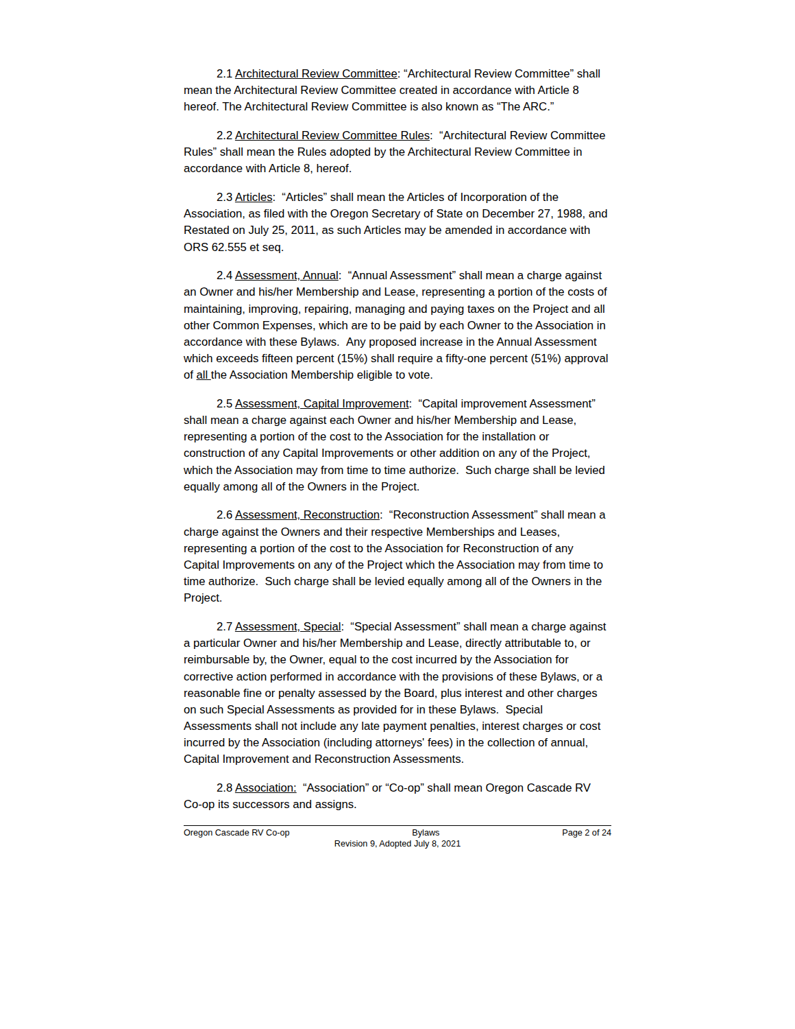2.1 Architectural Review Committee: “Architectural Review Committee” shall mean the Architectural Review Committee created in accordance with Article 8 hereof. The Architectural Review Committee is also known as “The ARC.”
2.2 Architectural Review Committee Rules: “Architectural Review Committee Rules” shall mean the Rules adopted by the Architectural Review Committee in accordance with Article 8, hereof.
2.3 Articles: “Articles” shall mean the Articles of Incorporation of the Association, as filed with the Oregon Secretary of State on December 27, 1988, and Restated on July 25, 2011, as such Articles may be amended in accordance with ORS 62.555 et seq.
2.4 Assessment, Annual: “Annual Assessment” shall mean a charge against an Owner and his/her Membership and Lease, representing a portion of the costs of maintaining, improving, repairing, managing and paying taxes on the Project and all other Common Expenses, which are to be paid by each Owner to the Association in accordance with these Bylaws. Any proposed increase in the Annual Assessment which exceeds fifteen percent (15%) shall require a fifty-one percent (51%) approval of all the Association Membership eligible to vote.
2.5 Assessment, Capital Improvement: “Capital improvement Assessment” shall mean a charge against each Owner and his/her Membership and Lease, representing a portion of the cost to the Association for the installation or construction of any Capital Improvements or other addition on any of the Project, which the Association may from time to time authorize. Such charge shall be levied equally among all of the Owners in the Project.
2.6 Assessment, Reconstruction: “Reconstruction Assessment” shall mean a charge against the Owners and their respective Memberships and Leases, representing a portion of the cost to the Association for Reconstruction of any Capital Improvements on any of the Project which the Association may from time to time authorize. Such charge shall be levied equally among all of the Owners in the Project.
2.7 Assessment, Special: “Special Assessment” shall mean a charge against a particular Owner and his/her Membership and Lease, directly attributable to, or reimbursable by, the Owner, equal to the cost incurred by the Association for corrective action performed in accordance with the provisions of these Bylaws, or a reasonable fine or penalty assessed by the Board, plus interest and other charges on such Special Assessments as provided for in these Bylaws. Special Assessments shall not include any late payment penalties, interest charges or cost incurred by the Association (including attorneys' fees) in the collection of annual, Capital Improvement and Reconstruction Assessments.
2.8 Association: “Association” or “Co-op” shall mean Oregon Cascade RV Co-op its successors and assigns.
Oregon Cascade RV Co-op
Bylaws
Page 2 of 24
Revision 9, Adopted July 8, 2021